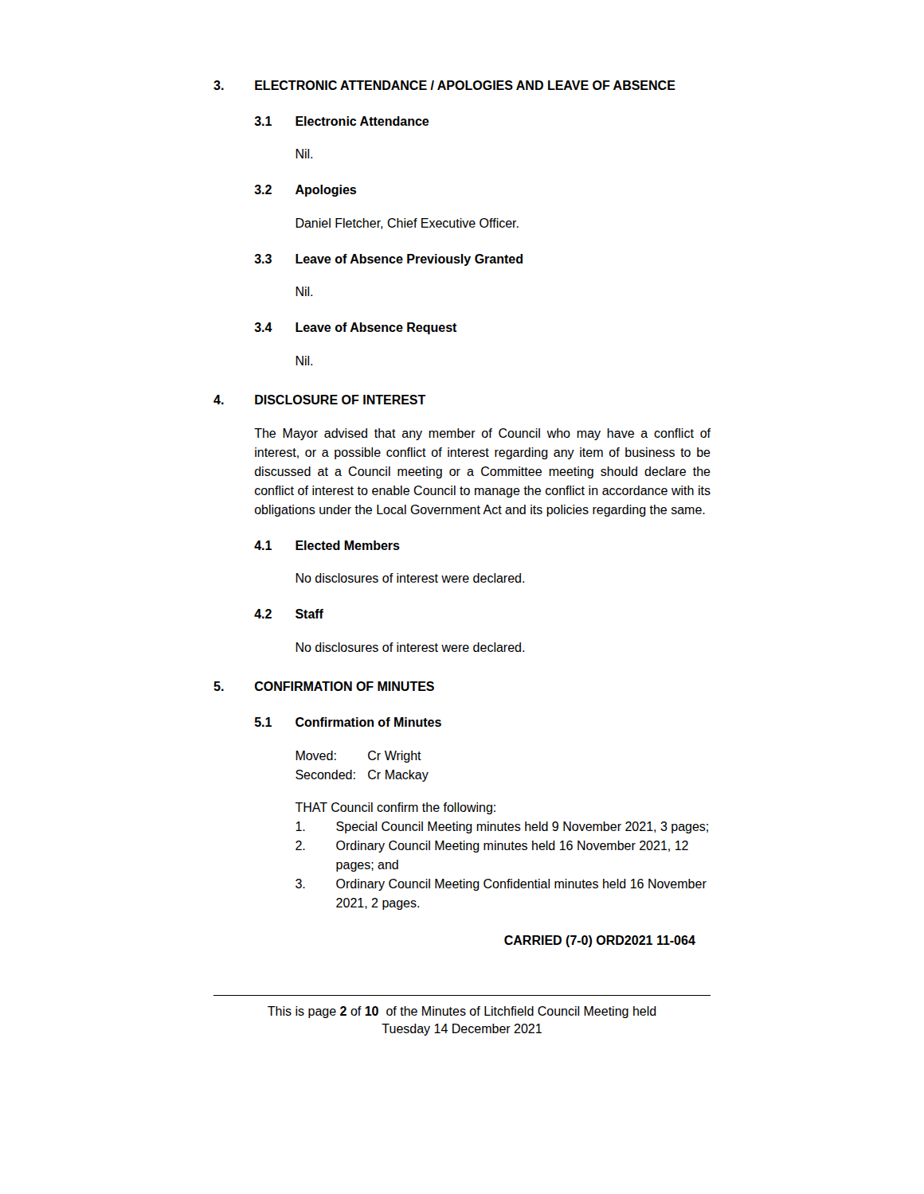3.
Electronic Attendance / Apologies and Leave of Absence
3.1
Electronic Attendance
Nil.
3.2
Apologies
Daniel Fletcher, Chief Executive Officer.
3.3
Leave of Absence Previously Granted
Nil.
3.4
Leave of Absence Request
Nil.
4.
Disclosure of Interest
The Mayor advised that any member of Council who may have a conflict of interest, or a possible conflict of interest regarding any item of business to be discussed at a Council meeting or a Committee meeting should declare the conflict of interest to enable Council to manage the conflict in accordance with its obligations under the Local Government Act and its policies regarding the same.
4.1
Elected Members
No disclosures of interest were declared.
4.2
Staff
No disclosures of interest were declared.
5.
Confirmation of Minutes
5.1
Confirmation of Minutes
| Moved: | Cr Wright |
| Seconded: | Cr Mackay |
THAT Council confirm the following:
1. Special Council Meeting minutes held 9 November 2021, 3 pages;
2. Ordinary Council Meeting minutes held 16 November 2021, 12 pages; and
3. Ordinary Council Meeting Confidential minutes held 16 November 2021, 2 pages.
CARRIED (7-0) ORD2021 11-064
This is page 2 of 10 of the Minutes of Litchfield Council Meeting held
Tuesday 14 December 2021